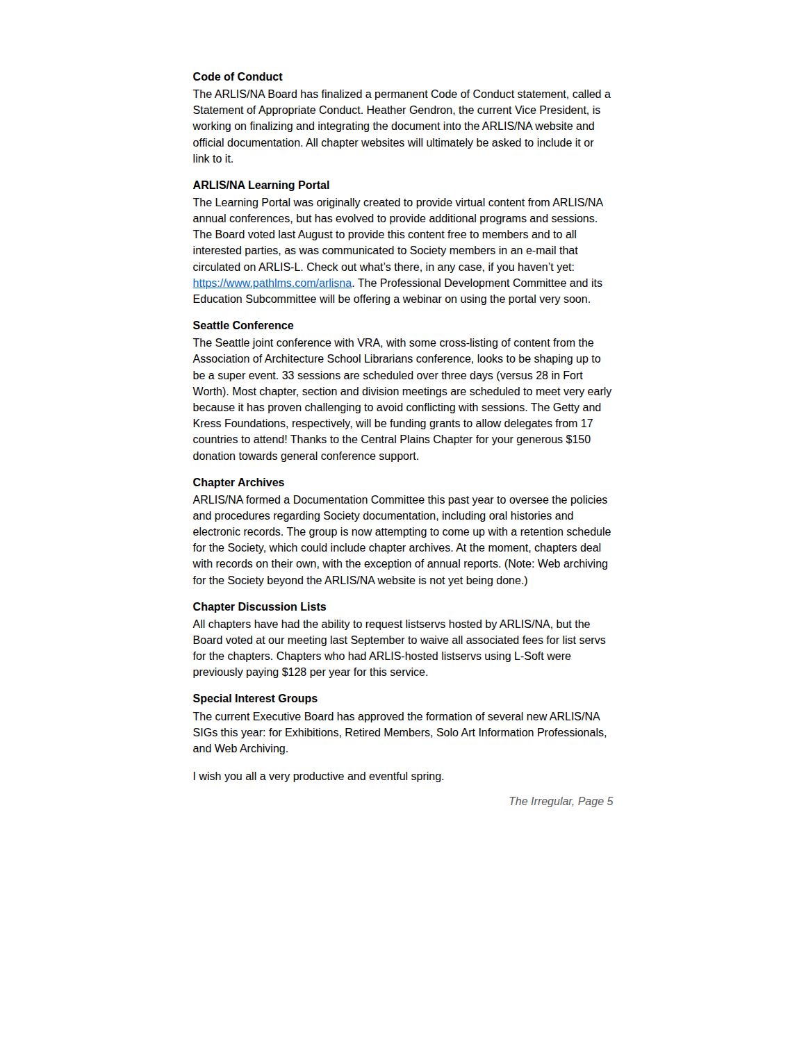Code of Conduct
The ARLIS/NA Board has finalized a permanent Code of Conduct statement, called a Statement of Appropriate Conduct. Heather Gendron, the current Vice President, is working on finalizing and integrating the document into the ARLIS/NA website and official documentation. All chapter websites will ultimately be asked to include it or link to it.
ARLIS/NA Learning Portal
The Learning Portal was originally created to provide virtual content from ARLIS/NA annual conferences, but has evolved to provide additional programs and sessions. The Board voted last August to provide this content free to members and to all interested parties, as was communicated to Society members in an e-mail that circulated on ARLIS-L. Check out what’s there, in any case, if you haven’t yet: https://www.pathlms.com/arlisna. The Professional Development Committee and its Education Subcommittee will be offering a webinar on using the portal very soon.
Seattle Conference
The Seattle joint conference with VRA, with some cross-listing of content from the Association of Architecture School Librarians conference, looks to be shaping up to be a super event. 33 sessions are scheduled over three days (versus 28 in Fort Worth). Most chapter, section and division meetings are scheduled to meet very early because it has proven challenging to avoid conflicting with sessions. The Getty and Kress Foundations, respectively, will be funding grants to allow delegates from 17 countries to attend! Thanks to the Central Plains Chapter for your generous $150 donation towards general conference support.
Chapter Archives
ARLIS/NA formed a Documentation Committee this past year to oversee the policies and procedures regarding Society documentation, including oral histories and electronic records. The group is now attempting to come up with a retention schedule for the Society, which could include chapter archives. At the moment, chapters deal with records on their own, with the exception of annual reports. (Note: Web archiving for the Society beyond the ARLIS/NA website is not yet being done.)
Chapter Discussion Lists
All chapters have had the ability to request listservs hosted by ARLIS/NA, but the Board voted at our meeting last September to waive all associated fees for list servs for the chapters. Chapters who had ARLIS-hosted listservs using L-Soft were previously paying $128 per year for this service.
Special Interest Groups
The current Executive Board has approved the formation of several new ARLIS/NA SIGs this year: for Exhibitions, Retired Members, Solo Art Information Professionals, and Web Archiving.
I wish you all a very productive and eventful spring.
The Irregular, Page 5